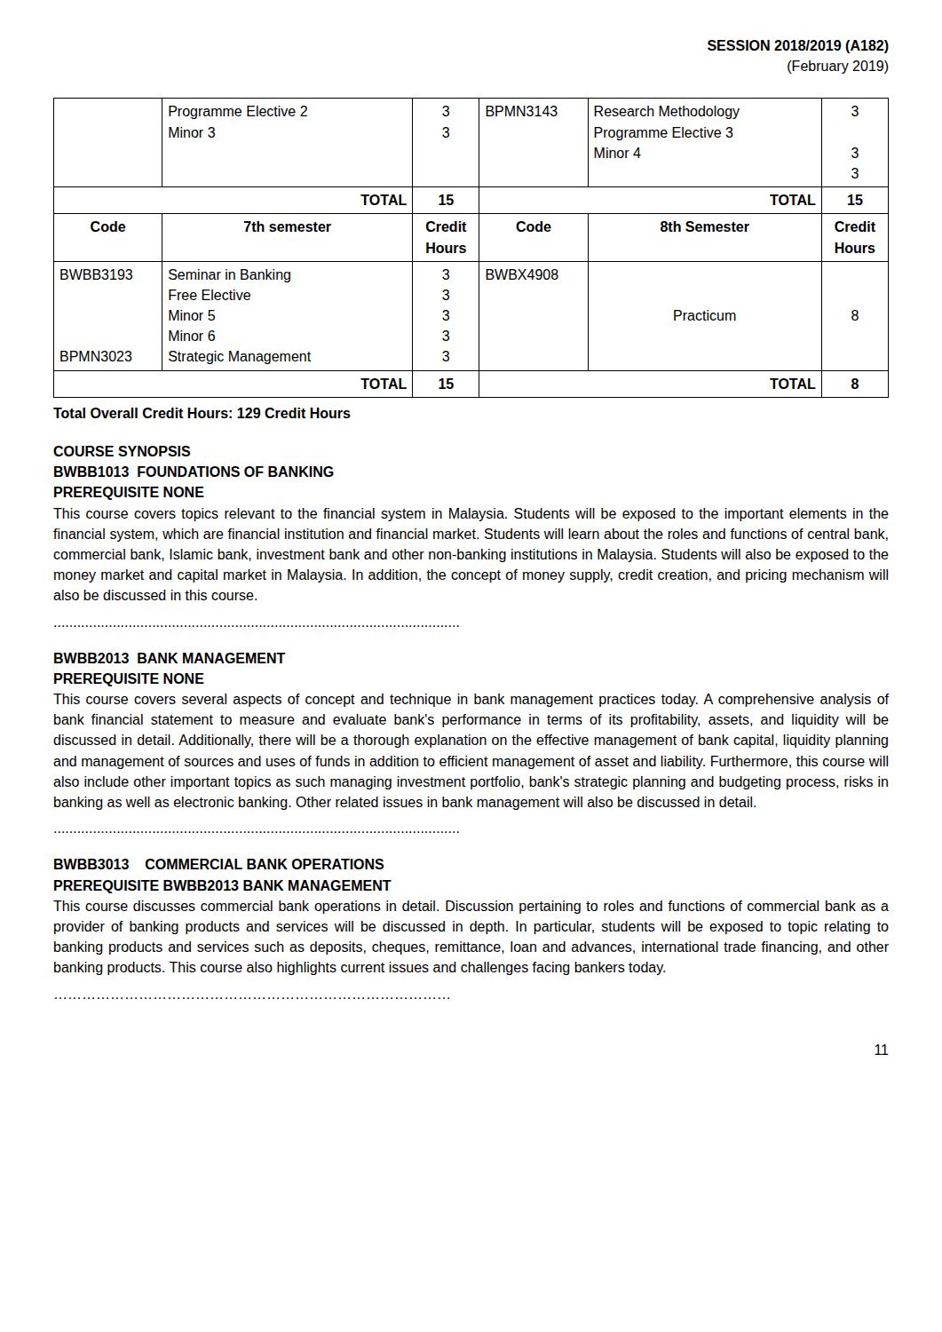SESSION 2018/2019 (A182)
(February 2019)
| | Programme Elective 2 Minor 3 | 3 3 | BPMN3143 | Research Methodology Programme Elective 3 Minor 4 | 3 3 3 |
| TOTAL | 15 | TOTAL | 15 |
| Code | 7th semester | Credit Hours | Code | 8th Semester | Credit Hours |
| BWBB3193 BPMN3023 | Seminar in Banking Free Elective Minor 5 Minor 6 Strategic Management | 3 3 3 3 3 | BWBX4908 | Practicum | 8 |
| TOTAL | 15 | TOTAL | 8 |
Total Overall Credit Hours: 129 Credit Hours
COURSE SYNOPSIS
BWBB1013 FOUNDATIONS OF BANKING
PREREQUISITE NONE
This course covers topics relevant to the financial system in Malaysia. Students will be exposed to the important elements in the financial system, which are financial institution and financial market. Students will learn about the roles and functions of central bank, commercial bank, Islamic bank, investment bank and other non-banking institutions in Malaysia. Students will also be exposed to the money market and capital market in Malaysia. In addition, the concept of money supply, credit creation, and pricing mechanism will also be discussed in this course.
.......................................................................................................
BWBB2013 BANK MANAGEMENT
PREREQUISITE NONE
This course covers several aspects of concept and technique in bank management practices today. A comprehensive analysis of bank financial statement to measure and evaluate bank's performance in terms of its profitability, assets, and liquidity will be discussed in detail. Additionally, there will be a thorough explanation on the effective management of bank capital, liquidity planning and management of sources and uses of funds in addition to efficient management of asset and liability. Furthermore, this course will also include other important topics as such managing investment portfolio, bank's strategic planning and budgeting process, risks in banking as well as electronic banking. Other related issues in bank management will also be discussed in detail.
.......................................................................................................
BWBB3013 COMMERCIAL BANK OPERATIONS
PREREQUISITE BWBB2013 BANK MANAGEMENT
This course discusses commercial bank operations in detail. Discussion pertaining to roles and functions of commercial bank as a provider of banking products and services will be discussed in depth. In particular, students will be exposed to topic relating to banking products and services such as deposits, cheques, remittance, loan and advances, international trade financing, and other banking products. This course also highlights current issues and challenges facing bankers today.
…………………………………………………………………………
11